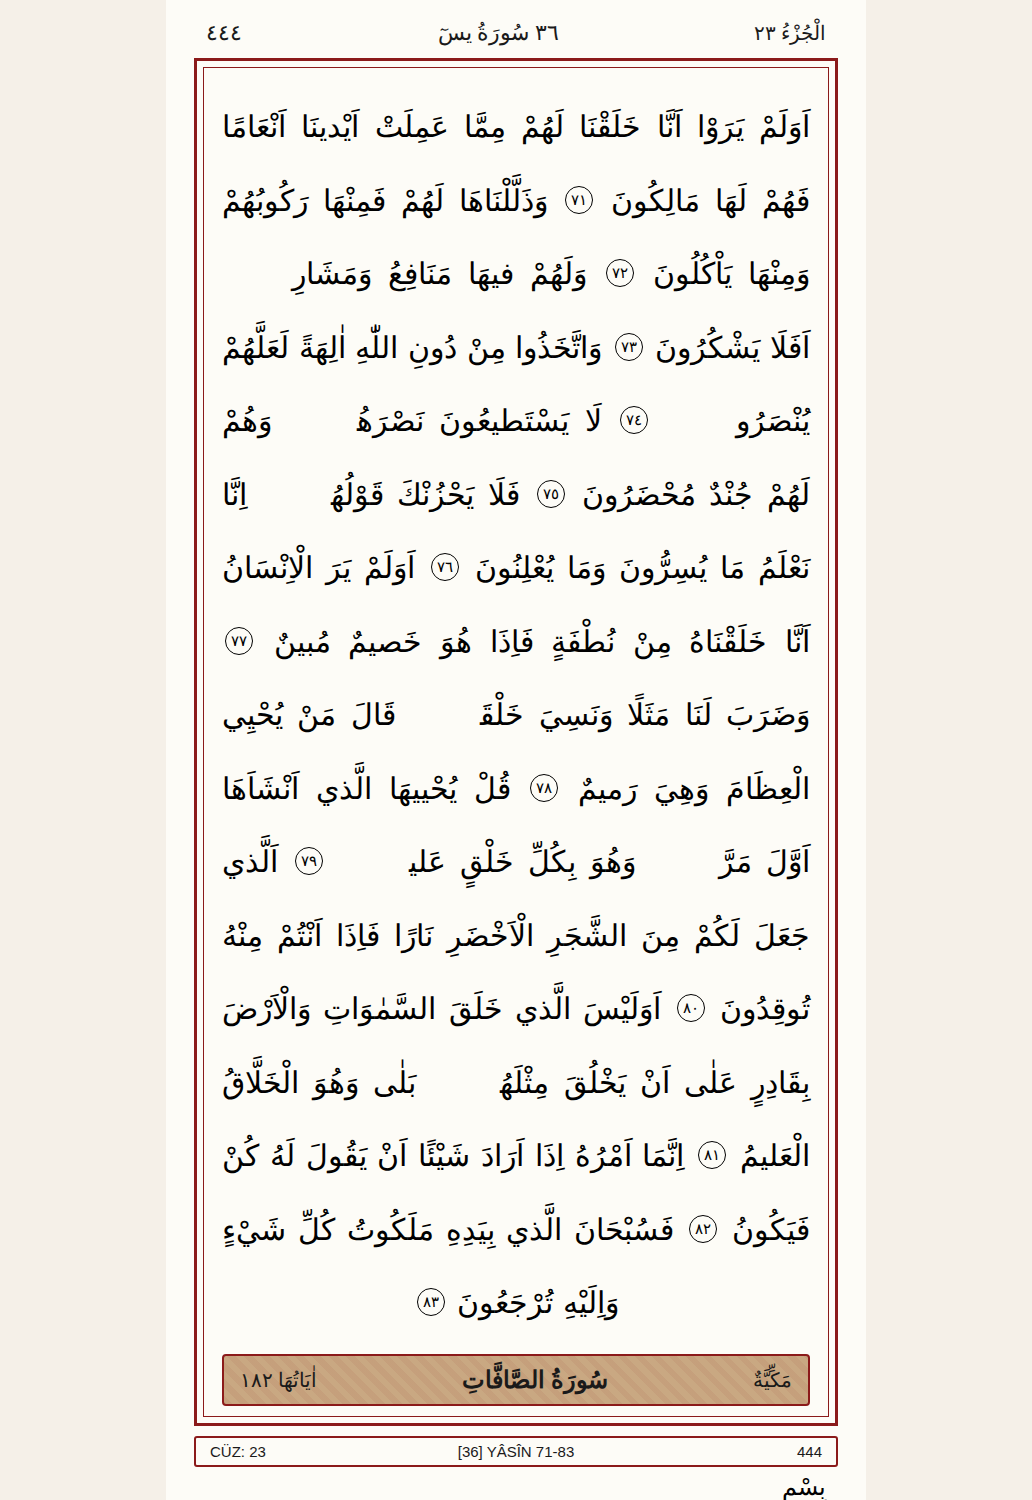الْجُزْءُ ٢٣
٣٦ سُورَةُ يسٓ
٤٤٤
اَوَلَمْ يَرَوْا اَنَّا خَلَقْنَا لَهُمْ مِمَّا عَمِلَتْ اَيْدينَا اَنْعَامًا فَهُمْ لَهَا مَالِكُونَ ٧١ وَذَلَّلْنَاهَا لَهُمْ فَمِنْهَا رَكُوبُهُمْ وَمِنْهَا يَاْكُلُونَ ٧٢ وَلَهُمْ فيهَا مَنَافِعُ وَمَشَارِبُۚ اَفَلَا يَشْكُرُونَ ٧٣ وَاتَّخَذُوا مِنْ دُونِ اللّٰهِ اٰلِهَةً لَعَلَّهُمْ يُنْصَرُونَۚ ٧٤ لَا يَسْتَطيعُونَ نَصْرَهُمْۙ وَهُمْ لَهُمْ جُنْدٌ مُحْضَرُونَ ٧٥ فَلَا يَحْزُنْكَ قَوْلُهُمْۘ اِنَّا نَعْلَمُ مَا يُسِرُّونَ وَمَا يُعْلِنُونَ ٧٦ اَوَلَمْ يَرَ الْاِنْسَانُ اَنَّا خَلَقْنَاهُ مِنْ نُطْفَةٍ فَاِذَا هُوَ خَصيمٌ مُبينٌ ٧٧ وَضَرَبَ لَنَا مَثَلًا وَنَسِيَ خَلْقَهُۚ قَالَ مَنْ يُحْيِي الْعِظَامَ وَهِيَ رَميمٌ ٧٨ قُلْ يُحْييهَا الَّذي اَنْشَاَهَا اَوَّلَ مَرَّةٍۚ وَهُوَ بِكُلِّ خَلْقٍ عَليمٌۙ ٧٩ اَلَّذي جَعَلَ لَكُمْ مِنَ الشَّجَرِ الْاَخْضَرِ نَارًا فَاِذَا اَنْتُمْ مِنْهُ تُوقِدُونَ ٨٠ اَوَلَيْسَ الَّذي خَلَقَ السَّمٰوَاتِ وَالْاَرْضَ بِقَادِرٍ عَلٰى اَنْ يَخْلُقَ مِثْلَهُمْۚ بَلٰى وَهُوَ الْخَلَّاقُ الْعَليمُ ٨١ اِنَّمَا اَمْرُهُ اِذَا اَرَادَ شَيْئًا اَنْ يَقُولَ لَهُ كُنْ فَيَكُونُ ٨٢ فَسُبْحَانَ الَّذي بِيَدِهِ مَلَكُوتُ كُلِّ شَيْءٍ وَاِلَيْهِ تُرْجَعُونَ ٨٣
مَكِّيَّةٌ
سُورَةُ الصَّافَّاتِ
اٰيَاتُهَا ١٨٢
CÜZ: 23 [36] YÂSÎN 71-83 444
بِسْمِ